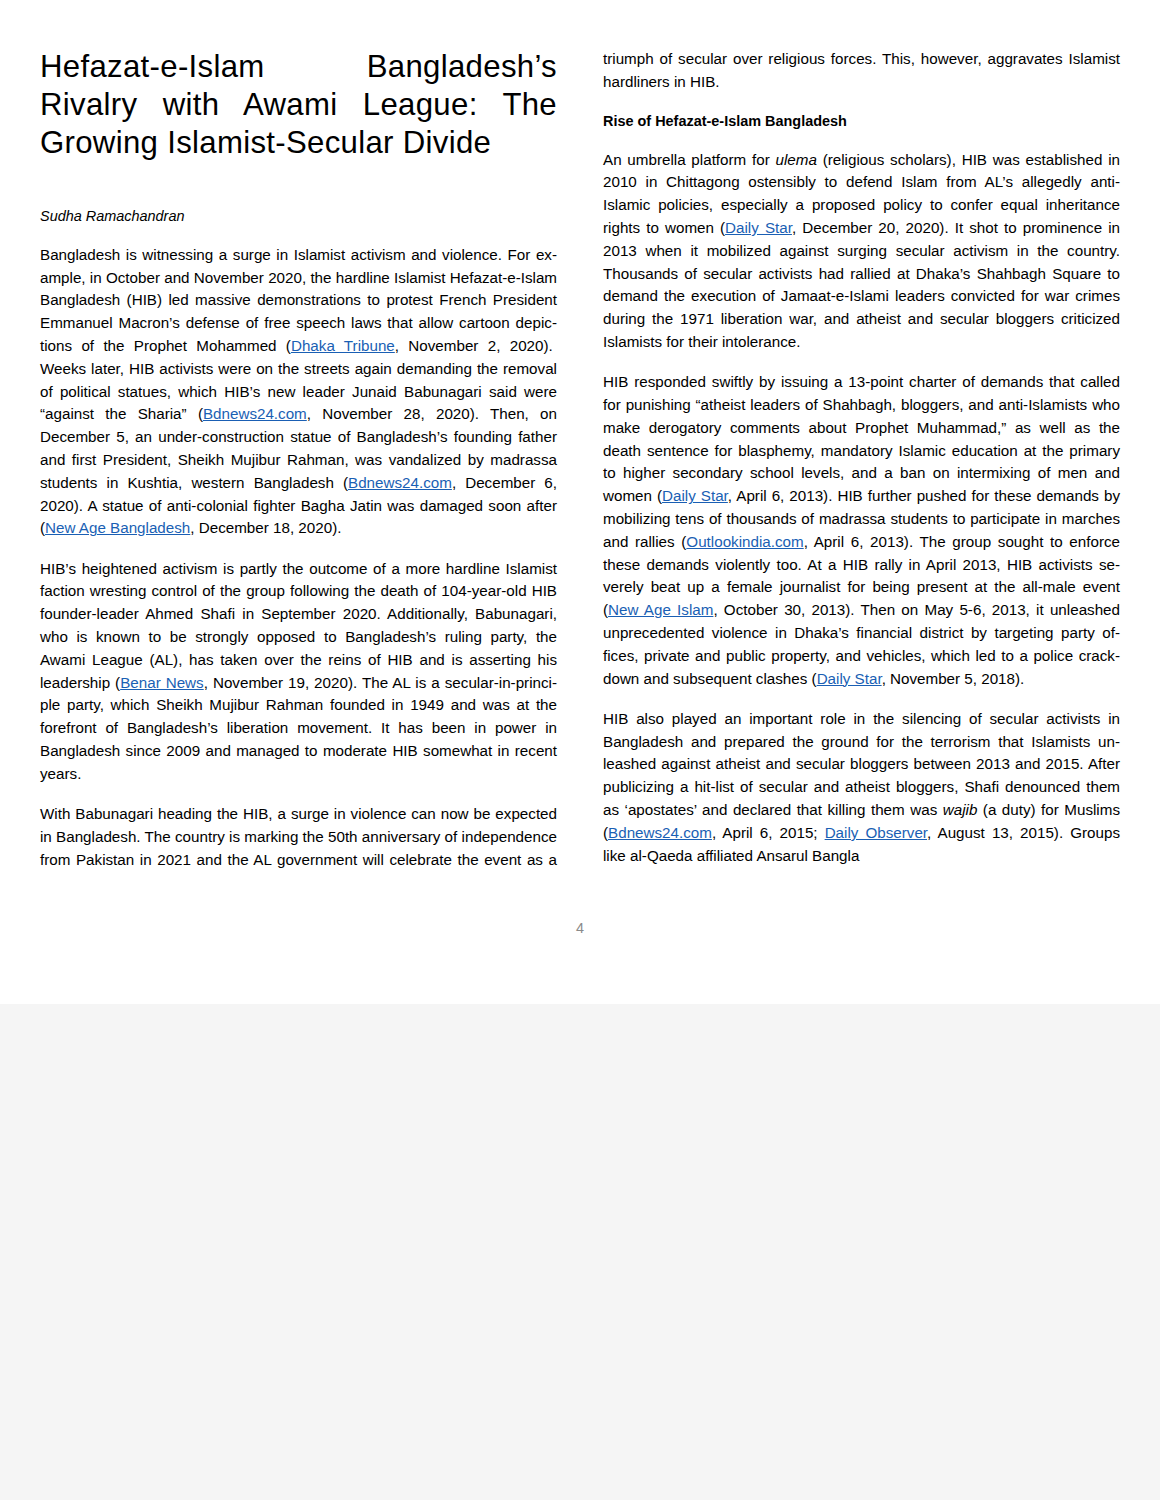Hefazat-e-Islam Bangladesh’s Rivalry with Awami League: The Growing Islamist-Secular Divide
Sudha Ramachandran
Bangladesh is witnessing a surge in Islamist activism and violence. For example, in October and November 2020, the hardline Islamist Hefazat-e-Islam Bangladesh (HIB) led massive demonstrations to protest French President Emmanuel Macron’s defense of free speech laws that allow cartoon depictions of the Prophet Mohammed (Dhaka Tribune, November 2, 2020). Weeks later, HIB activists were on the streets again demanding the removal of political statues, which HIB’s new leader Junaid Babunagari said were “against the Sharia” (Bdnews24.com, November 28, 2020). Then, on December 5, an under-construction statue of Bangladesh’s founding father and first President, Sheikh Mujibur Rahman, was vandalized by madrassa students in Kushtia, western Bangladesh (Bdnews24.com, December 6, 2020). A statue of anti-colonial fighter Bagha Jatin was damaged soon after (New Age Bangladesh, December 18, 2020).
HIB’s heightened activism is partly the outcome of a more hardline Islamist faction wresting control of the group following the death of 104-year-old HIB founder-leader Ahmed Shafi in September 2020. Additionally, Babunagari, who is known to be strongly opposed to Bangladesh’s ruling party, the Awami League (AL), has taken over the reins of HIB and is asserting his leadership (Benar News, November 19, 2020). The AL is a secular-in-principle party, which Sheikh Mujibur Rahman founded in 1949 and was at the forefront of Bangladesh’s liberation movement. It has been in power in Bangladesh since 2009 and managed to moderate HIB somewhat in recent years.
With Babunagari heading the HIB, a surge in violence can now be expected in Bangladesh. The country is marking the 50th anniversary of independence from Pakistan in 2021 and the AL government will celebrate the event as a triumph of secular over religious forces. This, however, aggravates Islamist hardliners in HIB.
Rise of Hefazat-e-Islam Bangladesh
An umbrella platform for ulema (religious scholars), HIB was established in 2010 in Chittagong ostensibly to defend Islam from AL’s allegedly anti-Islamic policies, especially a proposed policy to confer equal inheritance rights to women (Daily Star, December 20, 2020). It shot to prominence in 2013 when it mobilized against surging secular activism in the country. Thousands of secular activists had rallied at Dhaka’s Shahbagh Square to demand the execution of Jamaat-e-Islami leaders convicted for war crimes during the 1971 liberation war, and atheist and secular bloggers criticized Islamists for their intolerance.
HIB responded swiftly by issuing a 13-point charter of demands that called for punishing “atheist leaders of Shahbagh, bloggers, and anti-Islamists who make derogatory comments about Prophet Muhammad,” as well as the death sentence for blasphemy, mandatory Islamic education at the primary to higher secondary school levels, and a ban on intermixing of men and women (Daily Star, April 6, 2013). HIB further pushed for these demands by mobilizing tens of thousands of madrassa students to participate in marches and rallies (Outlookindia.com, April 6, 2013). The group sought to enforce these demands violently too. At a HIB rally in April 2013, HIB activists severely beat up a female journalist for being present at the all-male event (New Age Islam, October 30, 2013). Then on May 5-6, 2013, it unleashed unprecedented violence in Dhaka’s financial district by targeting party offices, private and public property, and vehicles, which led to a police crackdown and subsequent clashes (Daily Star, November 5, 2018).
HIB also played an important role in the silencing of secular activists in Bangladesh and prepared the ground for the terrorism that Islamists unleashed against atheist and secular bloggers between 2013 and 2015. After publicizing a hit-list of secular and atheist bloggers, Shafi denounced them as ‘apostates’ and declared that killing them was wajib (a duty) for Muslims (Bdnews24.com, April 6, 2015; Daily Observer, August 13, 2015). Groups like al-Qaeda affiliated Ansarul Bangla
4